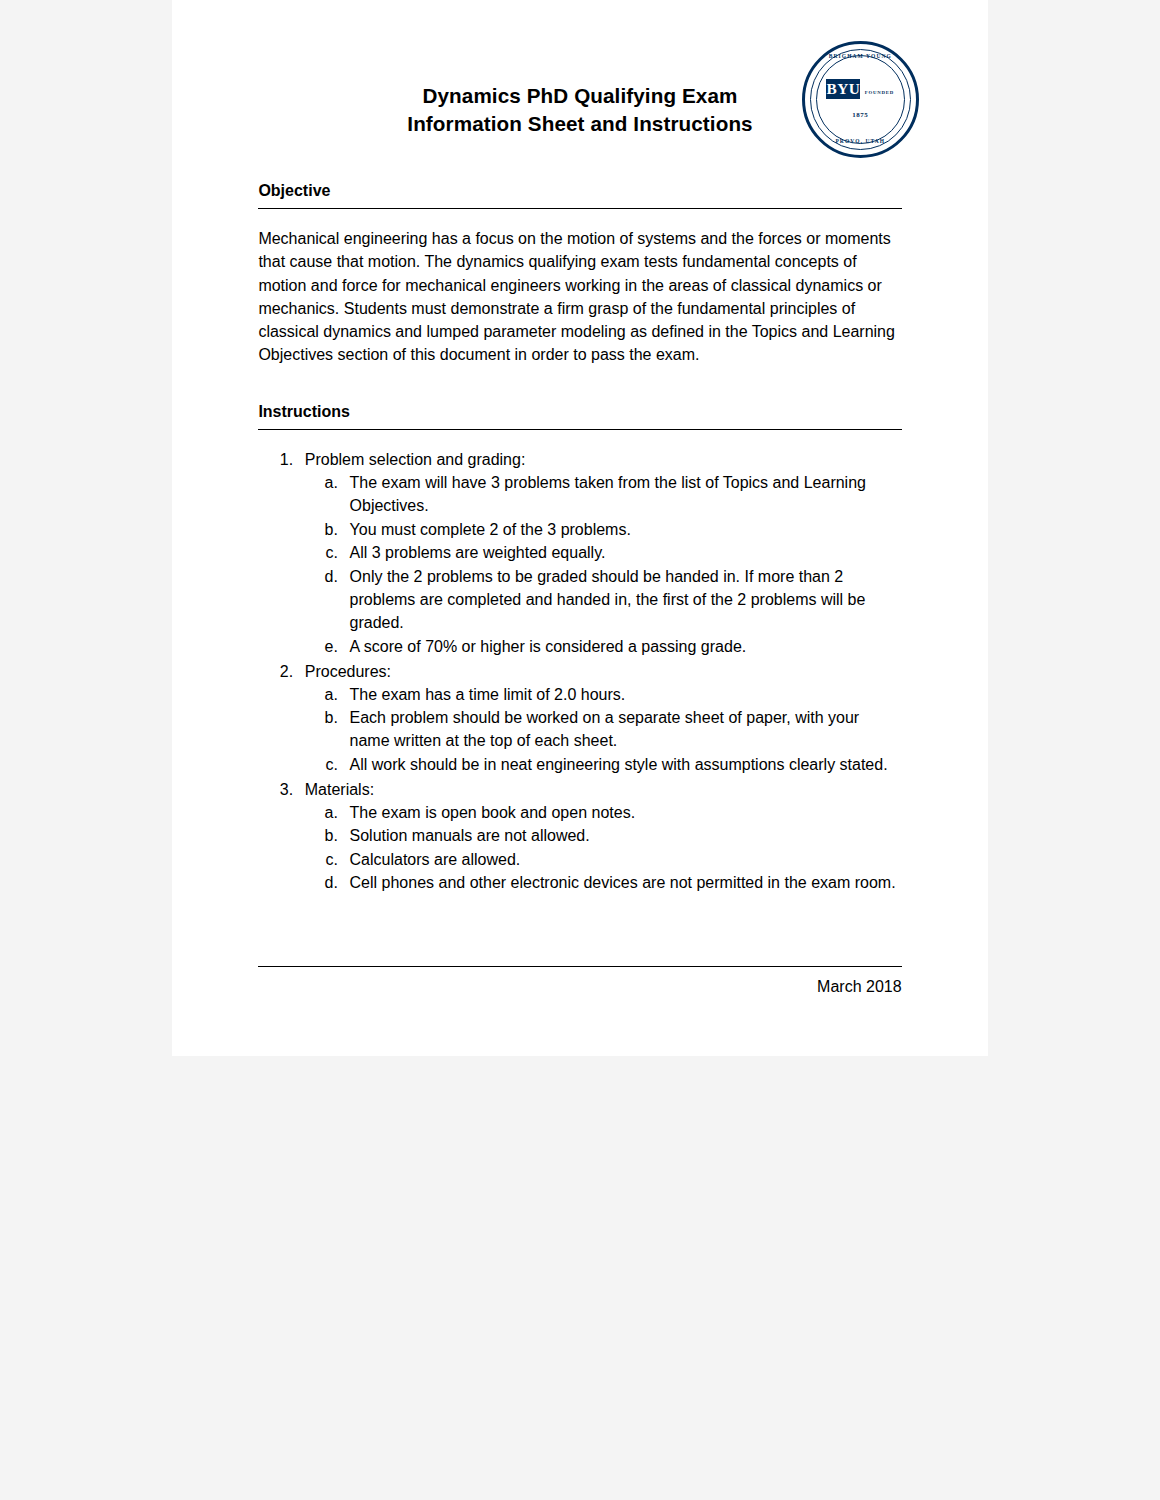Brigham Young BYU FOUNDED 1875 Provo, Utah
Dynamics PhD Qualifying Exam Information Sheet and Instructions
Objective
Mechanical engineering has a focus on the motion of systems and the forces or moments that cause that motion. The dynamics qualifying exam tests fundamental concepts of motion and force for mechanical engineers working in the areas of classical dynamics or mechanics. Students must demonstrate a firm grasp of the fundamental principles of classical dynamics and lumped parameter modeling as defined in the Topics and Learning Objectives section of this document in order to pass the exam.
Instructions
Problem selection and grading:
The exam will have 3 problems taken from the list of Topics and Learning Objectives.
You must complete 2 of the 3 problems.
All 3 problems are weighted equally.
Only the 2 problems to be graded should be handed in. If more than 2 problems are completed and handed in, the first of the 2 problems will be graded.
A score of 70% or higher is considered a passing grade.
Procedures:
The exam has a time limit of 2.0 hours.
Each problem should be worked on a separate sheet of paper, with your name written at the top of each sheet.
All work should be in neat engineering style with assumptions clearly stated.
Materials:
The exam is open book and open notes.
Solution manuals are not allowed.
Calculators are allowed.
Cell phones and other electronic devices are not permitted in the exam room.
March 2018